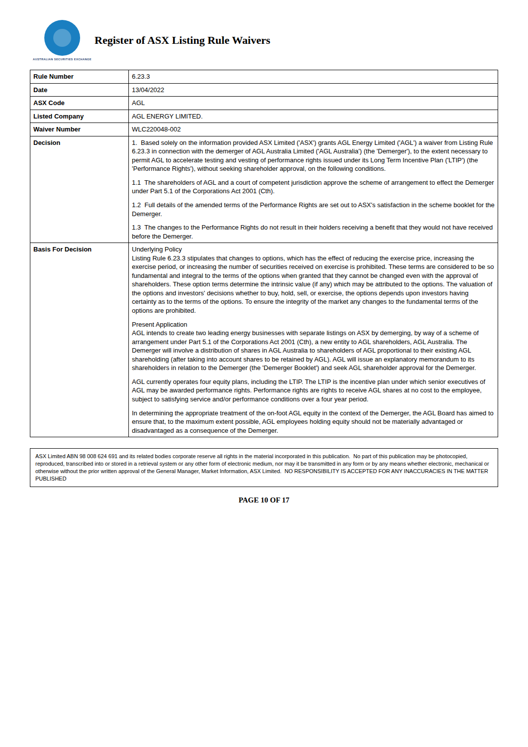AUSTRALIAN SECURITIES EXCHANGE
Register of ASX Listing Rule Waivers
| Rule Number | 6.23.3 |
| Date | 13/04/2022 |
| ASX Code | AGL |
| Listed Company | AGL ENERGY LIMITED. |
| Waiver Number | WLC220048-002 |
| Decision | 1. Based solely on the information provided ASX Limited ('ASX') grants AGL Energy Limited ('AGL') a waiver from Listing Rule 6.23.3 in connection with the demerger of AGL Australia Limited ('AGL Australia') (the 'Demerger'), to the extent necessary to permit AGL to accelerate testing and vesting of performance rights issued under its Long Term Incentive Plan ('LTIP') (the 'Performance Rights'), without seeking shareholder approval, on the following conditions. 1.1 The shareholders of AGL and a court of competent jurisdiction approve the scheme of arrangement to effect the Demerger under Part 5.1 of the Corporations Act 2001 (Cth). 1.2 Full details of the amended terms of the Performance Rights are set out to ASX's satisfaction in the scheme booklet for the Demerger. 1.3 The changes to the Performance Rights do not result in their holders receiving a benefit that they would not have received before the Demerger. |
| Basis For Decision | Underlying Policy Listing Rule 6.23.3 stipulates that changes to options, which has the effect of reducing the exercise price, increasing the exercise period, or increasing the number of securities received on exercise is prohibited. These terms are considered to be so fundamental and integral to the terms of the options when granted that they cannot be changed even with the approval of shareholders. These option terms determine the intrinsic value (if any) which may be attributed to the options. The valuation of the options and investors' decisions whether to buy, hold, sell, or exercise, the options depends upon investors having certainty as to the terms of the options. To ensure the integrity of the market any changes to the fundamental terms of the options are prohibited. Present Application AGL intends to create two leading energy businesses with separate listings on ASX by demerging, by way of a scheme of arrangement under Part 5.1 of the Corporations Act 2001 (Cth), a new entity to AGL shareholders, AGL Australia. The Demerger will involve a distribution of shares in AGL Australia to shareholders of AGL proportional to their existing AGL shareholding (after taking into account shares to be retained by AGL). AGL will issue an explanatory memorandum to its shareholders in relation to the Demerger (the 'Demerger Booklet') and seek AGL shareholder approval for the Demerger. AGL currently operates four equity plans, including the LTIP. The LTIP is the incentive plan under which senior executives of AGL may be awarded performance rights. Performance rights are rights to receive AGL shares at no cost to the employee, subject to satisfying service and/or performance conditions over a four year period. In determining the appropriate treatment of the on-foot AGL equity in the context of the Demerger, the AGL Board has aimed to ensure that, to the maximum extent possible, AGL employees holding equity should not be materially advantaged or disadvantaged as a consequence of the Demerger. |
ASX Limited ABN 98 008 624 691 and its related bodies corporate reserve all rights in the material incorporated in this publication. No part of this publication may be photocopied, reproduced, transcribed into or stored in a retrieval system or any other form of electronic medium, nor may it be transmitted in any form or by any means whether electronic, mechanical or otherwise without the prior written approval of the General Manager, Market Information, ASX Limited. NO RESPONSIBILITY IS ACCEPTED FOR ANY INACCURACIES IN THE MATTER PUBLISHED
PAGE 10 OF 17